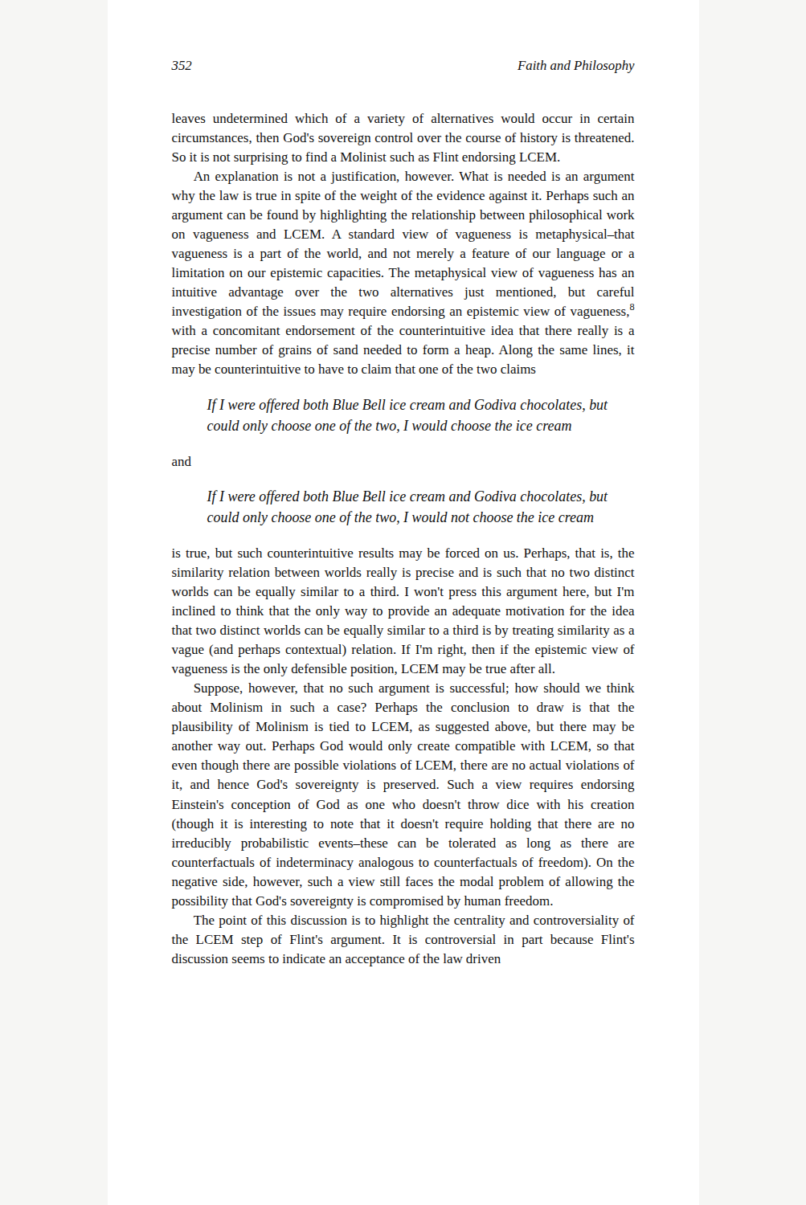352 Faith and Philosophy
leaves undetermined which of a variety of alternatives would occur in certain circumstances, then God's sovereign control over the course of history is threatened. So it is not surprising to find a Molinist such as Flint endorsing LCEM.
An explanation is not a justification, however. What is needed is an argument why the law is true in spite of the weight of the evidence against it. Perhaps such an argument can be found by highlighting the relationship between philosophical work on vagueness and LCEM. A standard view of vagueness is metaphysical–that vagueness is a part of the world, and not merely a feature of our language or a limitation on our epistemic capacities. The metaphysical view of vagueness has an intuitive advantage over the two alternatives just mentioned, but careful investigation of the issues may require endorsing an epistemic view of vagueness,8 with a concomitant endorsement of the counterintuitive idea that there really is a precise number of grains of sand needed to form a heap. Along the same lines, it may be counterintuitive to have to claim that one of the two claims
If I were offered both Blue Bell ice cream and Godiva chocolates, but could only choose one of the two, I would choose the ice cream
and
If I were offered both Blue Bell ice cream and Godiva chocolates, but could only choose one of the two, I would not choose the ice cream
is true, but such counterintuitive results may be forced on us. Perhaps, that is, the similarity relation between worlds really is precise and is such that no two distinct worlds can be equally similar to a third. I won't press this argument here, but I'm inclined to think that the only way to provide an adequate motivation for the idea that two distinct worlds can be equally similar to a third is by treating similarity as a vague (and perhaps contextual) relation. If I'm right, then if the epistemic view of vagueness is the only defensible position, LCEM may be true after all.
Suppose, however, that no such argument is successful; how should we think about Molinism in such a case? Perhaps the conclusion to draw is that the plausibility of Molinism is tied to LCEM, as suggested above, but there may be another way out. Perhaps God would only create compatible with LCEM, so that even though there are possible violations of LCEM, there are no actual violations of it, and hence God's sovereignty is preserved. Such a view requires endorsing Einstein's conception of God as one who doesn't throw dice with his creation (though it is interesting to note that it doesn't require holding that there are no irreducibly probabilistic events–these can be tolerated as long as there are counterfactuals of indeterminacy analogous to counterfactuals of freedom). On the negative side, however, such a view still faces the modal problem of allowing the possibility that God's sovereignty is compromised by human freedom.
The point of this discussion is to highlight the centrality and controversiality of the LCEM step of Flint's argument. It is controversial in part because Flint's discussion seems to indicate an acceptance of the law driven